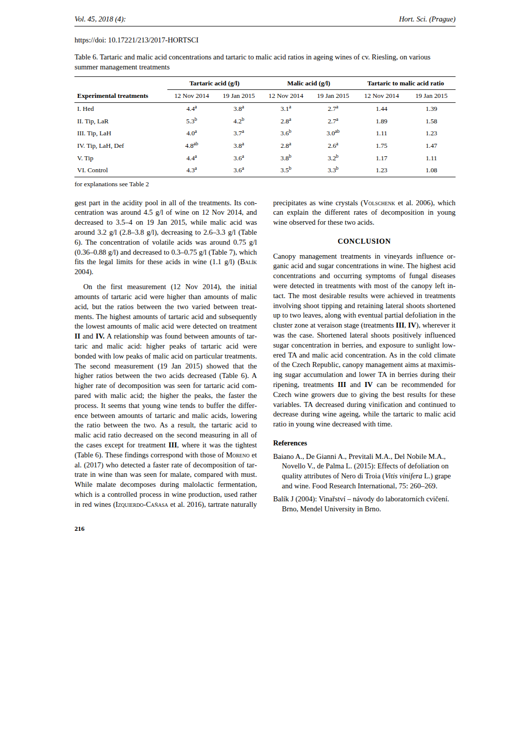Vol. 45, 2018 (4): Hort. Sci. (Prague)
https://doi: 10.17221/213/2017-HORTSCI
Table 6. Tartaric and malic acid concentrations and tartaric to malic acid ratios in ageing wines of cv. Riesling, on various summer management treatments
| Experimental treatments | Tartaric acid (g/l) | Malic acid (g/l) | Tartaric to malic acid ratio |
| --- | --- | --- | --- |
| 12 Nov 2014 | 19 Jan 2015 | 12 Nov 2014 | 19 Jan 2015 | 12 Nov 2014 | 19 Jan 2015 |
| I. Hed | 4.4 a | 3.8 a | 3.1 a | 2.7 a | 1.44 | 1.39 |
| II. Tip, LaR | 5.3 b | 4.2 b | 2.8 a | 2.7 a | 1.89 | 1.58 |
| III. Tip, LaH | 4.0 a | 3.7 a | 3.6 b | 3.0 ab | 1.11 | 1.23 |
| IV. Tip, LaH, Def | 4.8 ab | 3.8 a | 2.8 a | 2.6 a | 1.75 | 1.47 |
| V. Tip | 4.4 a | 3.6 a | 3.8 b | 3.2 b | 1.17 | 1.11 |
| VI. Control | 4.3 a | 3.6 a | 3.5 b | 3.3 b | 1.23 | 1.08 |
for explanations see Table 2
gest part in the acidity pool in all of the treatments. Its concentration was around 4.5 g/l of wine on 12 Nov 2014, and decreased to 3.5–4 on 19 Jan 2015, while malic acid was around 3.2 g/l (2.8–3.8 g/l), decreasing to 2.6–3.3 g/l (Table 6). The concentration of volatile acids was around 0.75 g/l (0.36–0.88 g/l) and decreased to 0.3–0.75 g/l (Table 7), which fits the legal limits for these acids in wine (1.1 g/l) (Balík 2004).
On the first measurement (12 Nov 2014), the initial amounts of tartaric acid were higher than amounts of malic acid, but the ratios between the two varied between treatments. The highest amounts of tartaric acid and subsequently the lowest amounts of malic acid were detected on treatment II and IV. A relationship was found between amounts of tartaric and malic acid: higher peaks of tartaric acid were bonded with low peaks of malic acid on particular treatments. The second measurement (19 Jan 2015) showed that the higher ratios between the two acids decreased (Table 6). A higher rate of decomposition was seen for tartaric acid compared with malic acid; the higher the peaks, the faster the process. It seems that young wine tends to buffer the difference between amounts of tartaric and malic acids, lowering the ratio between the two. As a result, the tartaric acid to malic acid ratio decreased on the second measuring in all of the cases except for treatment III, where it was the tightest (Table 6). These findings correspond with those of Moreno et al. (2017) who detected a faster rate of decomposition of tartrate in wine than was seen for malate, compared with must. While malate decomposes during malolactic fermentation, which is a controlled process in wine production, used rather in red wines (Izquierdo-Cañasa et al. 2016), tartrate naturally precipitates as wine crystals (Volschenk et al. 2006), which can explain the different rates of decomposition in young wine observed for these two acids.
CONCLUSION
Canopy management treatments in vineyards influence organic acid and sugar concentrations in wine. The highest acid concentrations and occurring symptoms of fungal diseases were detected in treatments with most of the canopy left intact. The most desirable results were achieved in treatments involving shoot tipping and retaining lateral shoots shortened up to two leaves, along with eventual partial defoliation in the cluster zone at veraison stage (treatments III, IV), wherever it was the case. Shortened lateral shoots positively influenced sugar concentration in berries, and exposure to sunlight lowered TA and malic acid concentration. As in the cold climate of the Czech Republic, canopy management aims at maximising sugar accumulation and lower TA in berries during their ripening, treatments III and IV can be recommended for Czech wine growers due to giving the best results for these variables. TA decreased during vinification and continued to decrease during wine ageing, while the tartaric to malic acid ratio in young wine decreased with time.
References
Baiano A., De Gianni A., Previtali M.A., Del Nobile M.A., Novello V., de Palma L. (2015): Effects of defoliation on quality attributes of Nero di Troia (Vitis vinifera L.) grape and wine. Food Research International, 75: 260–269.
Balík J (2004): Vinařství – návody do laboratorních cvičení. Brno, Mendel University in Brno.
216